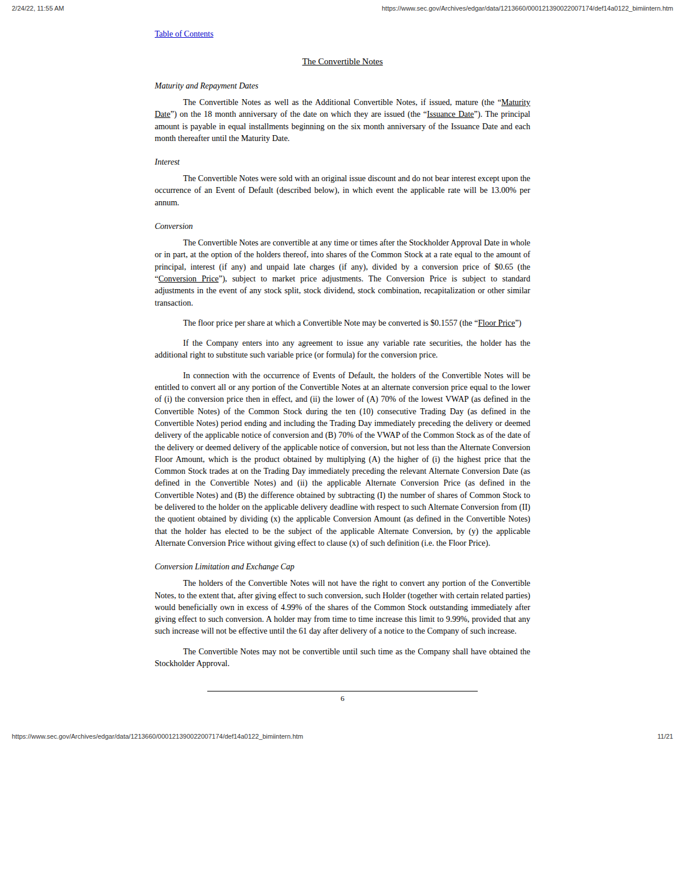2/24/22, 11:55 AM https://www.sec.gov/Archives/edgar/data/1213660/000121390022007174/def14a0122_bimiintern.htm
Table of Contents
The Convertible Notes
Maturity and Repayment Dates
The Convertible Notes as well as the Additional Convertible Notes, if issued, mature (the “Maturity Date”) on the 18 month anniversary of the date on which they are issued (the “Issuance Date”). The principal amount is payable in equal installments beginning on the six month anniversary of the Issuance Date and each month thereafter until the Maturity Date.
Interest
The Convertible Notes were sold with an original issue discount and do not bear interest except upon the occurrence of an Event of Default (described below), in which event the applicable rate will be 13.00% per annum.
Conversion
The Convertible Notes are convertible at any time or times after the Stockholder Approval Date in whole or in part, at the option of the holders thereof, into shares of the Common Stock at a rate equal to the amount of principal, interest (if any) and unpaid late charges (if any), divided by a conversion price of $0.65 (the “Conversion Price”), subject to market price adjustments. The Conversion Price is subject to standard adjustments in the event of any stock split, stock dividend, stock combination, recapitalization or other similar transaction.
The floor price per share at which a Convertible Note may be converted is $0.1557 (the “Floor Price”)
If the Company enters into any agreement to issue any variable rate securities, the holder has the additional right to substitute such variable price (or formula) for the conversion price.
In connection with the occurrence of Events of Default, the holders of the Convertible Notes will be entitled to convert all or any portion of the Convertible Notes at an alternate conversion price equal to the lower of (i) the conversion price then in effect, and (ii) the lower of (A) 70% of the lowest VWAP (as defined in the Convertible Notes) of the Common Stock during the ten (10) consecutive Trading Day (as defined in the Convertible Notes) period ending and including the Trading Day immediately preceding the delivery or deemed delivery of the applicable notice of conversion and (B) 70% of the VWAP of the Common Stock as of the date of the delivery or deemed delivery of the applicable notice of conversion, but not less than the Alternate Conversion Floor Amount, which is the product obtained by multiplying (A) the higher of (i) the highest price that the Common Stock trades at on the Trading Day immediately preceding the relevant Alternate Conversion Date (as defined in the Convertible Notes) and (ii) the applicable Alternate Conversion Price (as defined in the Convertible Notes) and (B) the difference obtained by subtracting (I) the number of shares of Common Stock to be delivered to the holder on the applicable delivery deadline with respect to such Alternate Conversion from (II) the quotient obtained by dividing (x) the applicable Conversion Amount (as defined in the Convertible Notes) that the holder has elected to be the subject of the applicable Alternate Conversion, by (y) the applicable Alternate Conversion Price without giving effect to clause (x) of such definition (i.e. the Floor Price).
Conversion Limitation and Exchange Cap
The holders of the Convertible Notes will not have the right to convert any portion of the Convertible Notes, to the extent that, after giving effect to such conversion, such Holder (together with certain related parties) would beneficially own in excess of 4.99% of the shares of the Common Stock outstanding immediately after giving effect to such conversion. A holder may from time to time increase this limit to 9.99%, provided that any such increase will not be effective until the 61 day after delivery of a notice to the Company of such increase.
The Convertible Notes may not be convertible until such time as the Company shall have obtained the Stockholder Approval.
6
https://www.sec.gov/Archives/edgar/data/1213660/000121390022007174/def14a0122_bimiintern.htm 11/21